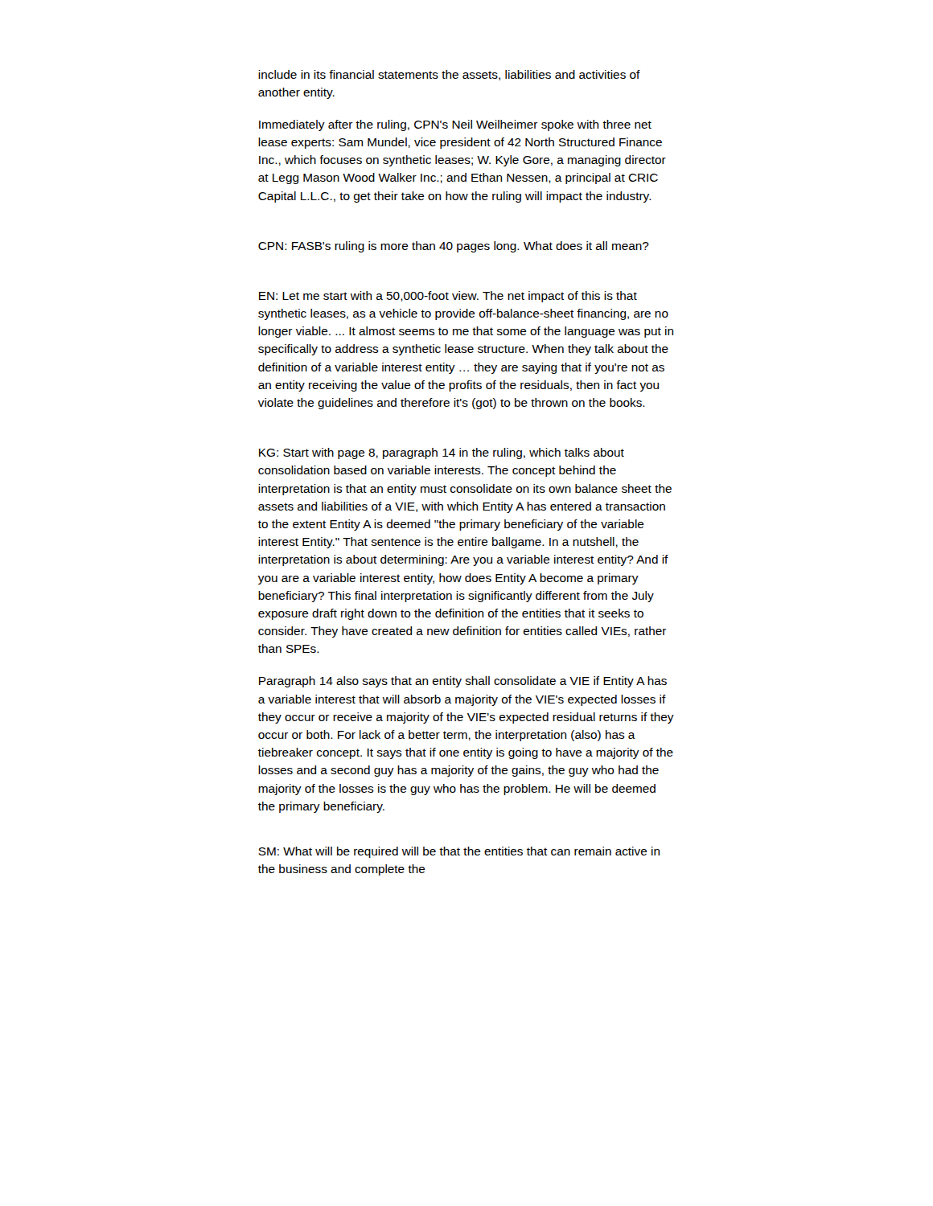include in its financial statements the assets, liabilities and activities of another entity.
Immediately after the ruling, CPN's Neil Weilheimer spoke with three net lease experts: Sam Mundel, vice president of 42 North Structured Finance Inc., which focuses on synthetic leases; W. Kyle Gore, a managing director at Legg Mason Wood Walker Inc.; and Ethan Nessen, a principal at CRIC Capital L.L.C., to get their take on how the ruling will impact the industry.
CPN: FASB's ruling is more than 40 pages long. What does it all mean?
EN: Let me start with a 50,000-foot view. The net impact of this is that synthetic leases, as a vehicle to provide off-balance-sheet financing, are no longer viable. ... It almost seems to me that some of the language was put in specifically to address a synthetic lease structure. When they talk about the definition of a variable interest entity … they are saying that if you're not as an entity receiving the value of the profits of the residuals, then in fact you violate the guidelines and therefore it's (got) to be thrown on the books.
KG: Start with page 8, paragraph 14 in the ruling, which talks about consolidation based on variable interests. The concept behind the interpretation is that an entity must consolidate on its own balance sheet the assets and liabilities of a VIE, with which Entity A has entered a transaction to the extent Entity A is deemed "the primary beneficiary of the variable interest Entity." That sentence is the entire ballgame. In a nutshell, the interpretation is about determining: Are you a variable interest entity? And if you are a variable interest entity, how does Entity A become a primary beneficiary? This final interpretation is significantly different from the July exposure draft right down to the definition of the entities that it seeks to consider. They have created a new definition for entities called VIEs, rather than SPEs.
Paragraph 14 also says that an entity shall consolidate a VIE if Entity A has a variable interest that will absorb a majority of the VIE's expected losses if they occur or receive a majority of the VIE's expected residual returns if they occur or both. For lack of a better term, the interpretation (also) has a tiebreaker concept. It says that if one entity is going to have a majority of the losses and a second guy has a majority of the gains, the guy who had the majority of the losses is the guy who has the problem. He will be deemed the primary beneficiary.
SM: What will be required will be that the entities that can remain active in the business and complete the